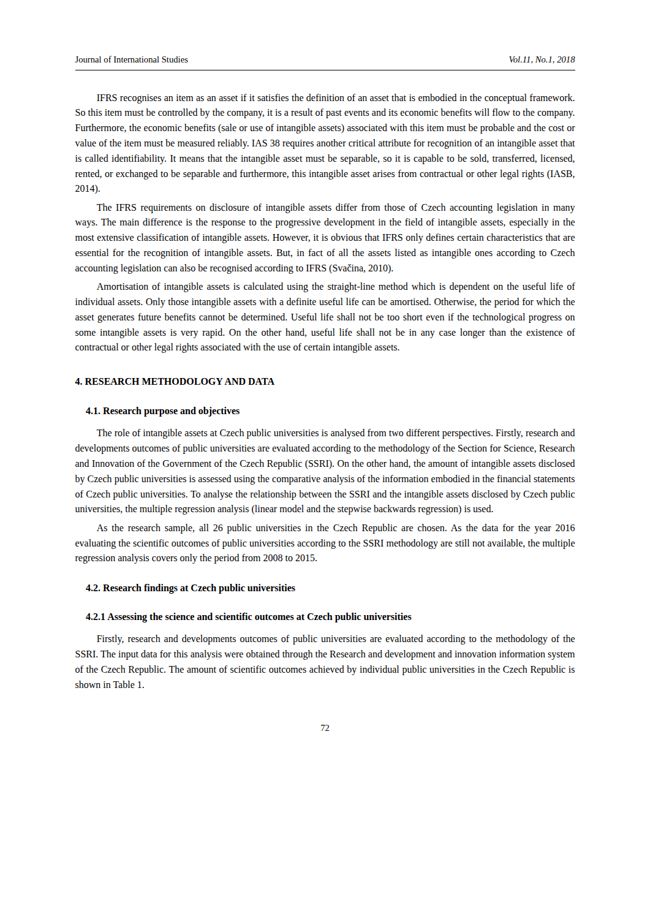Journal of International Studies Vol.11, No.1, 2018
IFRS recognises an item as an asset if it satisfies the definition of an asset that is embodied in the conceptual framework. So this item must be controlled by the company, it is a result of past events and its economic benefits will flow to the company. Furthermore, the economic benefits (sale or use of intangible assets) associated with this item must be probable and the cost or value of the item must be measured reliably. IAS 38 requires another critical attribute for recognition of an intangible asset that is called identifiability. It means that the intangible asset must be separable, so it is capable to be sold, transferred, licensed, rented, or exchanged to be separable and furthermore, this intangible asset arises from contractual or other legal rights (IASB, 2014).
The IFRS requirements on disclosure of intangible assets differ from those of Czech accounting legislation in many ways. The main difference is the response to the progressive development in the field of intangible assets, especially in the most extensive classification of intangible assets. However, it is obvious that IFRS only defines certain characteristics that are essential for the recognition of intangible assets. But, in fact of all the assets listed as intangible ones according to Czech accounting legislation can also be recognised according to IFRS (Svačina, 2010).
Amortisation of intangible assets is calculated using the straight-line method which is dependent on the useful life of individual assets. Only those intangible assets with a definite useful life can be amortised. Otherwise, the period for which the asset generates future benefits cannot be determined. Useful life shall not be too short even if the technological progress on some intangible assets is very rapid. On the other hand, useful life shall not be in any case longer than the existence of contractual or other legal rights associated with the use of certain intangible assets.
4. RESEARCH METHODOLOGY AND DATA
4.1. Research purpose and objectives
The role of intangible assets at Czech public universities is analysed from two different perspectives. Firstly, research and developments outcomes of public universities are evaluated according to the methodology of the Section for Science, Research and Innovation of the Government of the Czech Republic (SSRI). On the other hand, the amount of intangible assets disclosed by Czech public universities is assessed using the comparative analysis of the information embodied in the financial statements of Czech public universities. To analyse the relationship between the SSRI and the intangible assets disclosed by Czech public universities, the multiple regression analysis (linear model and the stepwise backwards regression) is used.
As the research sample, all 26 public universities in the Czech Republic are chosen. As the data for the year 2016 evaluating the scientific outcomes of public universities according to the SSRI methodology are still not available, the multiple regression analysis covers only the period from 2008 to 2015.
4.2. Research findings at Czech public universities
4.2.1 Assessing the science and scientific outcomes at Czech public universities
Firstly, research and developments outcomes of public universities are evaluated according to the methodology of the SSRI. The input data for this analysis were obtained through the Research and development and innovation information system of the Czech Republic. The amount of scientific outcomes achieved by individual public universities in the Czech Republic is shown in Table 1.
72